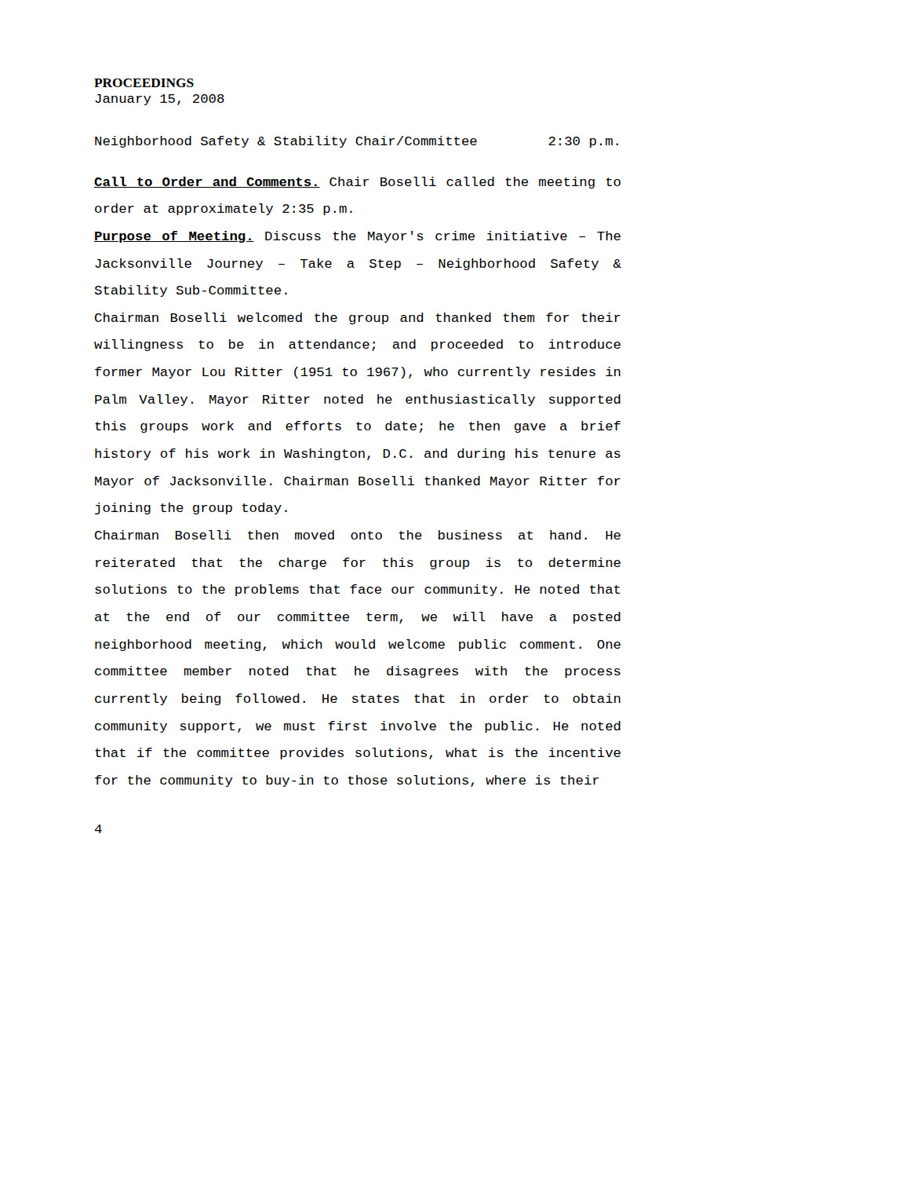PROCEEDINGS
January 15, 2008
Neighborhood Safety & Stability Chair/Committee 2:30 p.m.
Call to Order and Comments. Chair Boselli called the meeting to order at approximately 2:35 p.m.
Purpose of Meeting. Discuss the Mayor's crime initiative – The Jacksonville Journey – Take a Step – Neighborhood Safety & Stability Sub-Committee.
Chairman Boselli welcomed the group and thanked them for their willingness to be in attendance; and proceeded to introduce former Mayor Lou Ritter (1951 to 1967), who currently resides in Palm Valley. Mayor Ritter noted he enthusiastically supported this groups work and efforts to date; he then gave a brief history of his work in Washington, D.C. and during his tenure as Mayor of Jacksonville. Chairman Boselli thanked Mayor Ritter for joining the group today.
Chairman Boselli then moved onto the business at hand. He reiterated that the charge for this group is to determine solutions to the problems that face our community. He noted that at the end of our committee term, we will have a posted neighborhood meeting, which would welcome public comment. One committee member noted that he disagrees with the process currently being followed. He states that in order to obtain community support, we must first involve the public. He noted that if the committee provides solutions, what is the incentive for the community to buy-in to those solutions, where is their
4